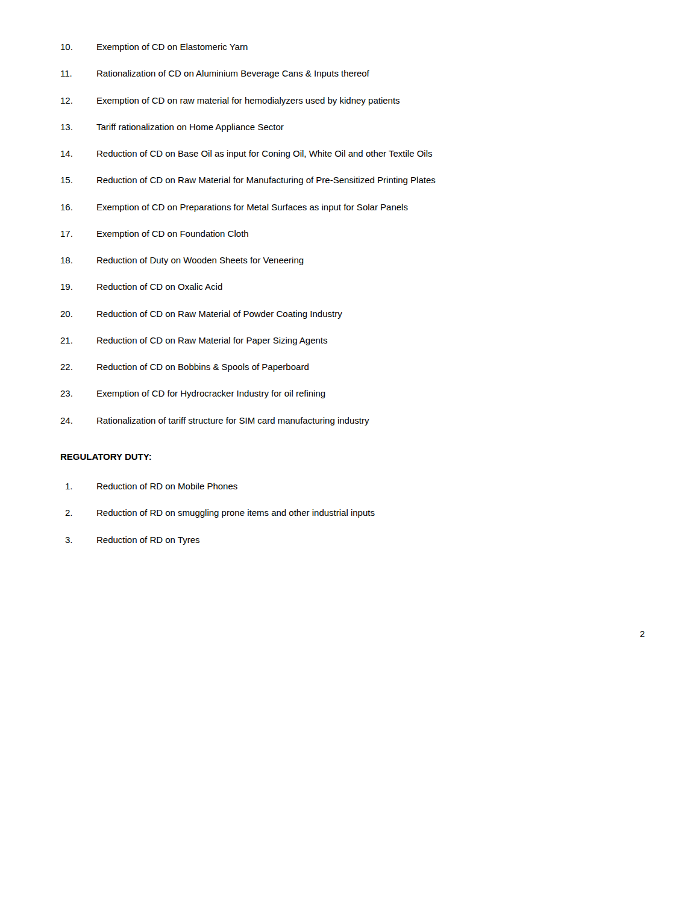Exemption of CD on Elastomeric Yarn
Rationalization of CD on Aluminium Beverage Cans & Inputs thereof
Exemption of CD on raw material for hemodialyzers used by kidney patients
Tariff rationalization on Home Appliance Sector
Reduction of CD on Base Oil as input for Coning Oil, White Oil and other Textile Oils
Reduction of CD on Raw Material for Manufacturing of Pre-Sensitized Printing Plates
Exemption of CD on Preparations for Metal Surfaces as input for Solar Panels
Exemption of CD on Foundation Cloth
Reduction of Duty on Wooden Sheets for Veneering
Reduction of CD on Oxalic Acid
Reduction of CD on Raw Material of Powder Coating Industry
Reduction of CD on Raw Material for Paper Sizing Agents
Reduction of CD on Bobbins & Spools of Paperboard
Exemption of CD for Hydrocracker Industry for oil refining
Rationalization of tariff structure for SIM card manufacturing industry
REGULATORY DUTY:
Reduction of RD on Mobile Phones
Reduction of RD on smuggling prone items and other industrial inputs
Reduction of RD on Tyres
2